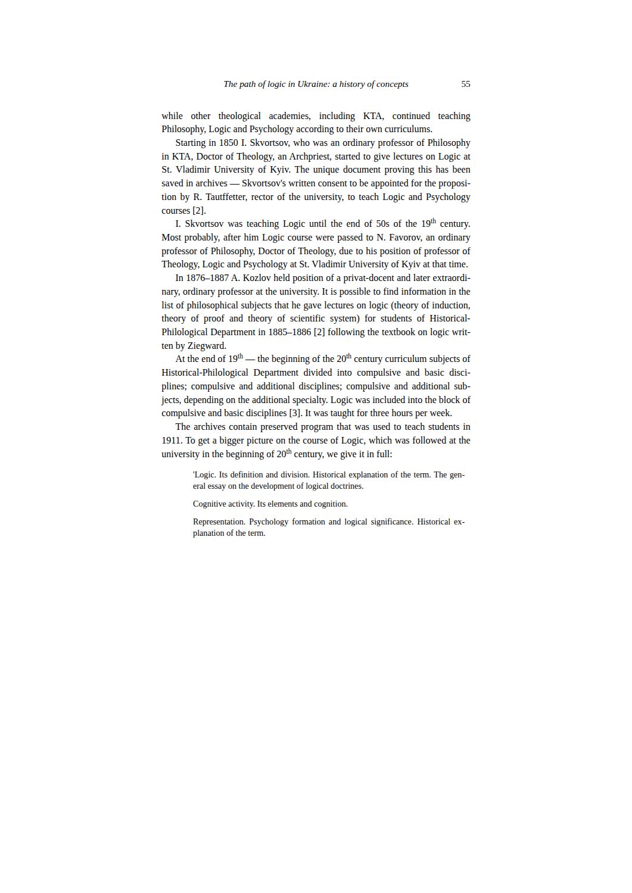The path of logic in Ukraine: a history of concepts 55
while other theological academies, including KTA, continued teaching Philosophy, Logic and Psychology according to their own curriculums.
Starting in 1850 I. Skvortsov, who was an ordinary professor of Philosophy in KTA, Doctor of Theology, an Archpriest, started to give lectures on Logic at St. Vladimir University of Kyiv. The unique document proving this has been saved in archives — Skvortsov's written consent to be appointed for the proposition by R. Tautffetter, rector of the university, to teach Logic and Psychology courses [2].
I. Skvortsov was teaching Logic until the end of 50s of the 19th century. Most probably, after him Logic course were passed to N. Favorov, an ordinary professor of Philosophy, Doctor of Theology, due to his position of professor of Theology, Logic and Psychology at St. Vladimir University of Kyiv at that time.
In 1876–1887 A. Kozlov held position of a privat-docent and later extraordinary, ordinary professor at the university. It is possible to find information in the list of philosophical subjects that he gave lectures on logic (theory of induction, theory of proof and theory of scientific system) for students of Historical-Philological Department in 1885–1886 [2] following the textbook on logic written by Ziegward.
At the end of 19th — the beginning of the 20th century curriculum subjects of Historical-Philological Department divided into compulsive and basic disciplines; compulsive and additional disciplines; compulsive and additional subjects, depending on the additional specialty. Logic was included into the block of compulsive and basic disciplines [3]. It was taught for three hours per week.
The archives contain preserved program that was used to teach students in 1911. To get a bigger picture on the course of Logic, which was followed at the university in the beginning of 20th century, we give it in full:
'Logic. Its definition and division. Historical explanation of the term. The general essay on the development of logical doctrines.
Cognitive activity. Its elements and cognition.
Representation. Psychology formation and logical significance. Historical explanation of the term.